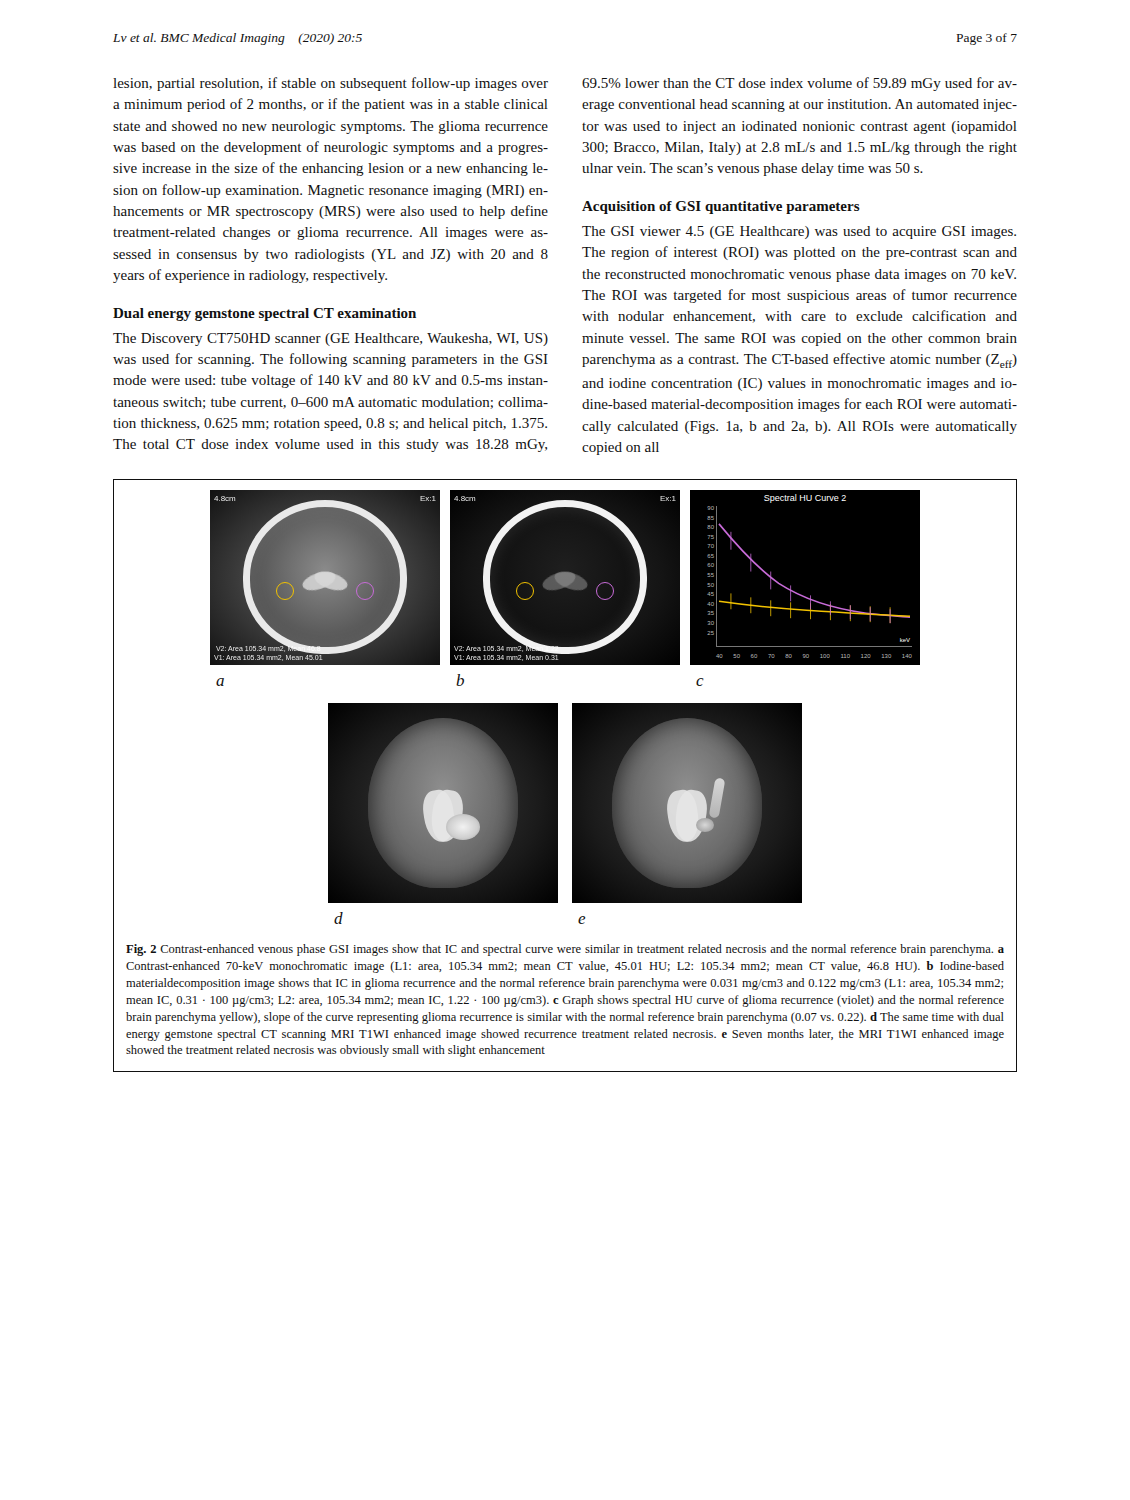Lv et al. BMC Medical Imaging (2020) 20:5
Page 3 of 7
lesion, partial resolution, if stable on subsequent follow-up images over a minimum period of 2 months, or if the patient was in a stable clinical state and showed no new neurologic symptoms. The glioma recurrence was based on the development of neurologic symptoms and a progressive increase in the size of the enhancing lesion or a new enhancing lesion on follow-up examination. Magnetic resonance imaging (MRI) enhancements or MR spectroscopy (MRS) were also used to help define treatment-related changes or glioma recurrence. All images were assessed in consensus by two radiologists (YL and JZ) with 20 and 8 years of experience in radiology, respectively.
Dual energy gemstone spectral CT examination
The Discovery CT750HD scanner (GE Healthcare, Waukesha, WI, US) was used for scanning. The following scanning parameters in the GSI mode were used: tube voltage of 140 kV and 80 kV and 0.5-ms instantaneous switch; tube current, 0–600 mA automatic modulation; collimation thickness, 0.625 mm; rotation speed, 0.8 s; and helical pitch, 1.375. The total CT dose index volume used in this study was 18.28 mGy, 69.5% lower than the CT dose index volume of 59.89 mGy used for average conventional head scanning at our institution. An automated injector was used to inject an iodinated nonionic contrast agent (iopamidol 300; Bracco, Milan, Italy) at 2.8 mL/s and 1.5 mL/kg through the right ulnar vein. The scan’s venous phase delay time was 50 s.
Acquisition of GSI quantitative parameters
The GSI viewer 4.5 (GE Healthcare) was used to acquire GSI images. The region of interest (ROI) was plotted on the pre-contrast scan and the reconstructed monochromatic venous phase data images on 70 keV. The ROI was targeted for most suspicious areas of tumor recurrence with nodular enhancement, with care to exclude calcification and minute vessel. The same ROI was copied on the other common brain parenchyma as a contrast. The CT-based effective atomic number (Zeff) and iodine concentration (IC) values in monochromatic images and iodine-based material-decomposition images for each ROI were automatically calculated (Figs. 1a, b and 2a, b). All ROIs were automatically copied on all
4.8cm
Ex:1
V2: Area 105.34 mm2, Mean 46.8
V1: Area 105.34 mm2, Mean 45.01
a
4.8cm
Ex:1
V2: Area 105.34 mm2, Mean 1.22
V1: Area 105.34 mm2, Mean 0.31
b
Spectral HU Curve 2
9085807570656055504540353025
405060708090100110120130140
keV
c
d
e
Fig. 2 Contrast-enhanced venous phase GSI images show that IC and spectral curve were similar in treatment related necrosis and the normal reference brain parenchyma. a Contrast-enhanced 70-keV monochromatic image (L1: area, 105.34 mm2; mean CT value, 45.01 HU; L2: 105.34 mm2; mean CT value, 46.8 HU). b Iodine-based materialdecomposition image shows that IC in glioma recurrence and the normal reference brain parenchyma were 0.031 mg/cm3 and 0.122 mg/cm3 (L1: area, 105.34 mm2; mean IC, 0.31 · 100 µg/cm3; L2: area, 105.34 mm2; mean IC, 1.22 · 100 µg/cm3). c Graph shows spectral HU curve of glioma recurrence (violet) and the normal reference brain parenchyma yellow), slope of the curve representing glioma recurrence is similar with the normal reference brain parenchyma (0.07 vs. 0.22). d The same time with dual energy gemstone spectral CT scanning MRI T1WI enhanced image showed recurrence treatment related necrosis. e Seven months later, the MRI T1WI enhanced image showed the treatment related necrosis was obviously small with slight enhancement